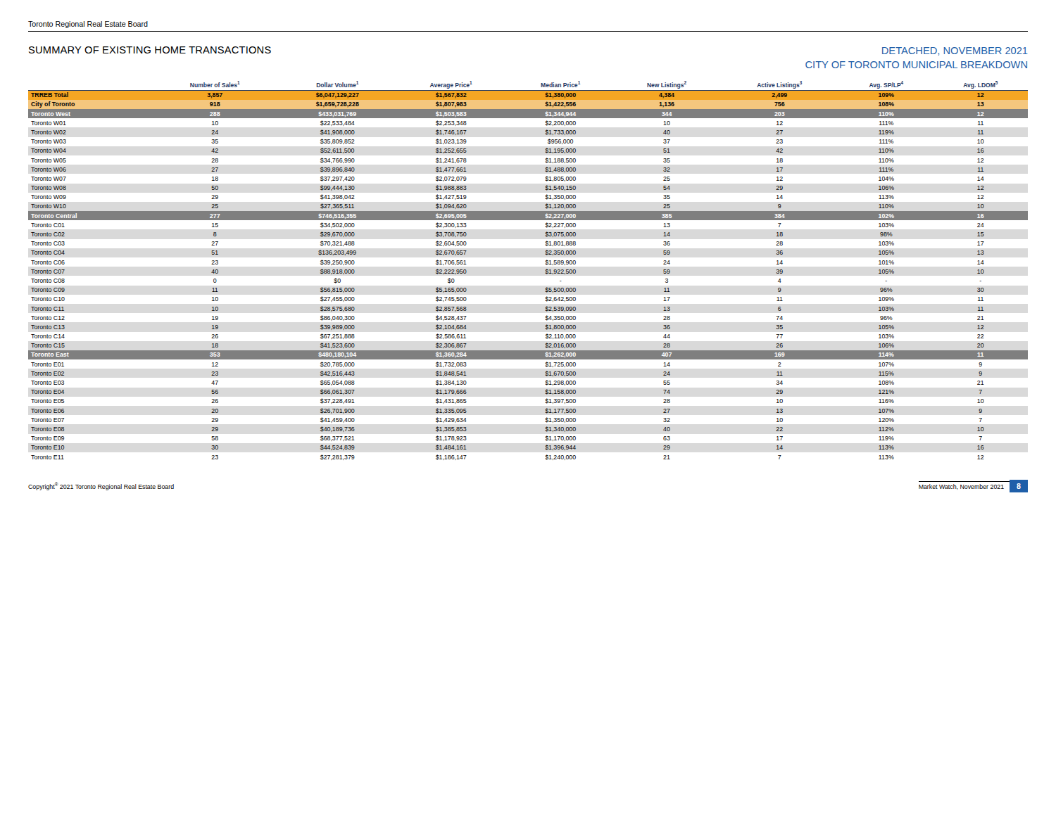Toronto Regional Real Estate Board
SUMMARY OF EXISTING HOME TRANSACTIONS
DETACHED, NOVEMBER 2021
CITY OF TORONTO MUNICIPAL BREAKDOWN
| | Number of Sales 1 | Dollar Volume 1 | Average Price 1 | Median Price 1 | New Listings 2 | Active Listings 3 | Avg. SP/LP 4 | Avg. LDOM 5 |
| --- | --- | --- | --- | --- | --- | --- | --- | --- |
| TRREB Total | 3,857 | $6,047,129,227 | $1,567,832 | $1,380,000 | 4,384 | 2,499 | 109% | 12 |
| City of Toronto | 918 | $1,659,728,228 | $1,807,983 | $1,422,556 | 1,136 | 756 | 108% | 13 |
| Toronto West | 288 | $433,031,769 | $1,503,583 | $1,344,944 | 344 | 203 | 110% | 12 |
| Toronto W01 | 10 | $22,533,484 | $2,253,348 | $2,200,000 | 10 | 12 | 111% | 11 |
| Toronto W02 | 24 | $41,908,000 | $1,746,167 | $1,733,000 | 40 | 27 | 119% | 11 |
| Toronto W03 | 35 | $35,809,852 | $1,023,139 | $956,000 | 37 | 23 | 111% | 10 |
| Toronto W04 | 42 | $52,611,500 | $1,252,655 | $1,195,000 | 51 | 42 | 110% | 16 |
| Toronto W05 | 28 | $34,766,990 | $1,241,678 | $1,188,500 | 35 | 18 | 110% | 12 |
| Toronto W06 | 27 | $39,896,840 | $1,477,661 | $1,488,000 | 32 | 17 | 111% | 11 |
| Toronto W07 | 18 | $37,297,420 | $2,072,079 | $1,805,000 | 25 | 12 | 104% | 14 |
| Toronto W08 | 50 | $99,444,130 | $1,988,883 | $1,540,150 | 54 | 29 | 106% | 12 |
| Toronto W09 | 29 | $41,398,042 | $1,427,519 | $1,350,000 | 35 | 14 | 113% | 12 |
| Toronto W10 | 25 | $27,365,511 | $1,094,620 | $1,120,000 | 25 | 9 | 110% | 10 |
| Toronto Central | 277 | $746,516,355 | $2,695,005 | $2,227,000 | 385 | 384 | 102% | 16 |
| Toronto C01 | 15 | $34,502,000 | $2,300,133 | $2,227,000 | 13 | 7 | 103% | 24 |
| Toronto C02 | 8 | $29,670,000 | $3,708,750 | $3,075,000 | 14 | 18 | 98% | 15 |
| Toronto C03 | 27 | $70,321,488 | $2,604,500 | $1,801,888 | 36 | 28 | 103% | 17 |
| Toronto C04 | 51 | $136,203,499 | $2,670,657 | $2,350,000 | 59 | 36 | 105% | 13 |
| Toronto C06 | 23 | $39,250,900 | $1,706,561 | $1,589,900 | 24 | 14 | 101% | 14 |
| Toronto C07 | 40 | $88,918,000 | $2,222,950 | $1,922,500 | 59 | 39 | 105% | 10 |
| Toronto C08 | 0 | $0 | $0 | - | 3 | 4 | - | - |
| Toronto C09 | 11 | $56,815,000 | $5,165,000 | $5,500,000 | 11 | 9 | 96% | 30 |
| Toronto C10 | 10 | $27,455,000 | $2,745,500 | $2,642,500 | 17 | 11 | 109% | 11 |
| Toronto C11 | 10 | $28,575,680 | $2,857,568 | $2,539,090 | 13 | 6 | 103% | 11 |
| Toronto C12 | 19 | $86,040,300 | $4,528,437 | $4,350,000 | 28 | 74 | 96% | 21 |
| Toronto C13 | 19 | $39,989,000 | $2,104,684 | $1,800,000 | 36 | 35 | 105% | 12 |
| Toronto C14 | 26 | $67,251,888 | $2,586,611 | $2,110,000 | 44 | 77 | 103% | 22 |
| Toronto C15 | 18 | $41,523,600 | $2,306,867 | $2,016,000 | 28 | 26 | 106% | 20 |
| Toronto East | 353 | $480,180,104 | $1,360,284 | $1,262,000 | 407 | 169 | 114% | 11 |
| Toronto E01 | 12 | $20,785,000 | $1,732,083 | $1,725,000 | 14 | 2 | 107% | 9 |
| Toronto E02 | 23 | $42,516,443 | $1,848,541 | $1,670,500 | 24 | 11 | 115% | 9 |
| Toronto E03 | 47 | $65,054,088 | $1,384,130 | $1,298,000 | 55 | 34 | 108% | 21 |
| Toronto E04 | 56 | $66,061,307 | $1,179,666 | $1,158,000 | 74 | 29 | 121% | 7 |
| Toronto E05 | 26 | $37,228,491 | $1,431,865 | $1,397,500 | 28 | 10 | 116% | 10 |
| Toronto E06 | 20 | $26,701,900 | $1,335,095 | $1,177,500 | 27 | 13 | 107% | 9 |
| Toronto E07 | 29 | $41,459,400 | $1,429,634 | $1,350,000 | 32 | 10 | 120% | 7 |
| Toronto E08 | 29 | $40,189,736 | $1,385,853 | $1,340,000 | 40 | 22 | 112% | 10 |
| Toronto E09 | 58 | $68,377,521 | $1,178,923 | $1,170,000 | 63 | 17 | 119% | 7 |
| Toronto E10 | 30 | $44,524,839 | $1,484,161 | $1,396,944 | 29 | 14 | 113% | 16 |
| Toronto E11 | 23 | $27,281,379 | $1,186,147 | $1,240,000 | 21 | 7 | 113% | 12 |
Copyright® 2021 Toronto Regional Real Estate Board
Market Watch, November 2021
8